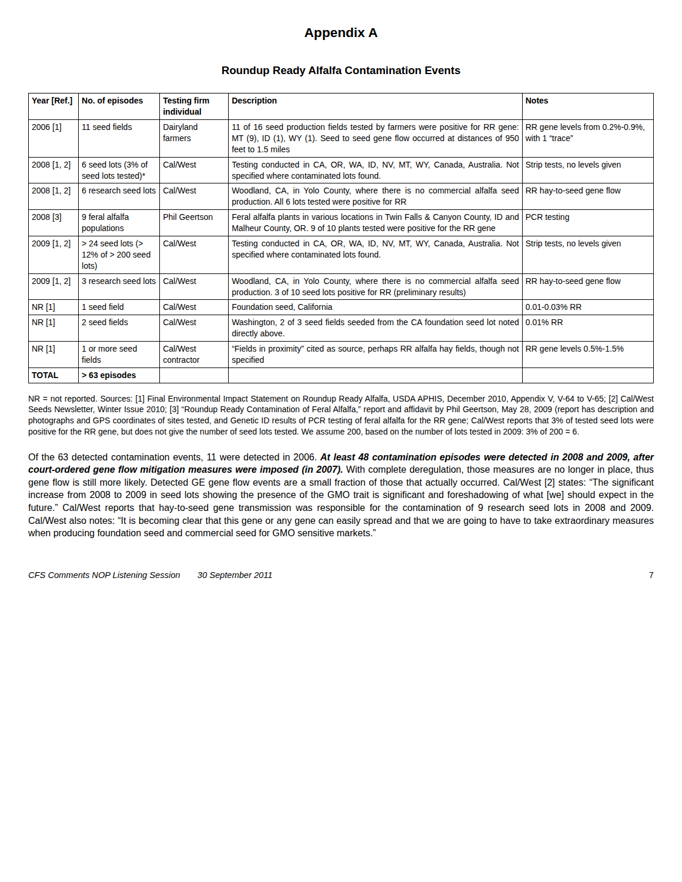Appendix A
Roundup Ready Alfalfa Contamination Events
| Year [Ref.] | No. of episodes | Testing firm individual | Description | Notes |
| --- | --- | --- | --- | --- |
| 2006 [1] | 11 seed fields | Dairyland farmers | 11 of 16 seed production fields tested by farmers were positive for RR gene: MT (9), ID (1), WY (1). Seed to seed gene flow occurred at distances of 950 feet to 1.5 miles | RR gene levels from 0.2%-0.9%, with 1 “trace” |
| 2008 [1, 2] | 6 seed lots (3% of seed lots tested)* | Cal/West | Testing conducted in CA, OR, WA, ID, NV, MT, WY, Canada, Australia. Not specified where contaminated lots found. | Strip tests, no levels given |
| 2008 [1, 2] | 6 research seed lots | Cal/West | Woodland, CA, in Yolo County, where there is no commercial alfalfa seed production. All 6 lots tested were positive for RR | RR hay-to-seed gene flow |
| 2008 [3] | 9 feral alfalfa populations | Phil Geertson | Feral alfalfa plants in various locations in Twin Falls & Canyon County, ID and Malheur County, OR. 9 of 10 plants tested were positive for the RR gene | PCR testing |
| 2009 [1, 2] | > 24 seed lots (> 12% of > 200 seed lots) | Cal/West | Testing conducted in CA, OR, WA, ID, NV, MT, WY, Canada, Australia. Not specified where contaminated lots found. | Strip tests, no levels given |
| 2009 [1, 2] | 3 research seed lots | Cal/West | Woodland, CA, in Yolo County, where there is no commercial alfalfa seed production. 3 of 10 seed lots positive for RR (preliminary results) | RR hay-to-seed gene flow |
| NR [1] | 1 seed field | Cal/West | Foundation seed, California | 0.01-0.03% RR |
| NR [1] | 2 seed fields | Cal/West | Washington, 2 of 3 seed fields seeded from the CA foundation seed lot noted directly above. | 0.01% RR |
| NR [1] | 1 or more seed fields | Cal/West contractor | “Fields in proximity” cited as source, perhaps RR alfalfa hay fields, though not specified | RR gene levels 0.5%-1.5% |
| TOTAL | > 63 episodes | | | |
NR = not reported. Sources: [1] Final Environmental Impact Statement on Roundup Ready Alfalfa, USDA APHIS, December 2010, Appendix V, V-64 to V-65; [2] Cal/West Seeds Newsletter, Winter Issue 2010; [3] “Roundup Ready Contamination of Feral Alfalfa,” report and affidavit by Phil Geertson, May 28, 2009 (report has description and photographs and GPS coordinates of sites tested, and Genetic ID results of PCR testing of feral alfalfa for the RR gene; Cal/West reports that 3% of tested seed lots were positive for the RR gene, but does not give the number of seed lots tested. We assume 200, based on the number of lots tested in 2009: 3% of 200 = 6.
Of the 63 detected contamination events, 11 were detected in 2006. At least 48 contamination episodes were detected in 2008 and 2009, after court-ordered gene flow mitigation measures were imposed (in 2007). With complete deregulation, those measures are no longer in place, thus gene flow is still more likely. Detected GE gene flow events are a small fraction of those that actually occurred. Cal/West [2] states: “The significant increase from 2008 to 2009 in seed lots showing the presence of the GMO trait is significant and foreshadowing of what [we] should expect in the future.” Cal/West reports that hay-to-seed gene transmission was responsible for the contamination of 9 research seed lots in 2008 and 2009. Cal/West also notes: “It is becoming clear that this gene or any gene can easily spread and that we are going to have to take extraordinary measures when producing foundation seed and commercial seed for GMO sensitive markets.”
CFS Comments NOP Listening Session 30 September 2011 7